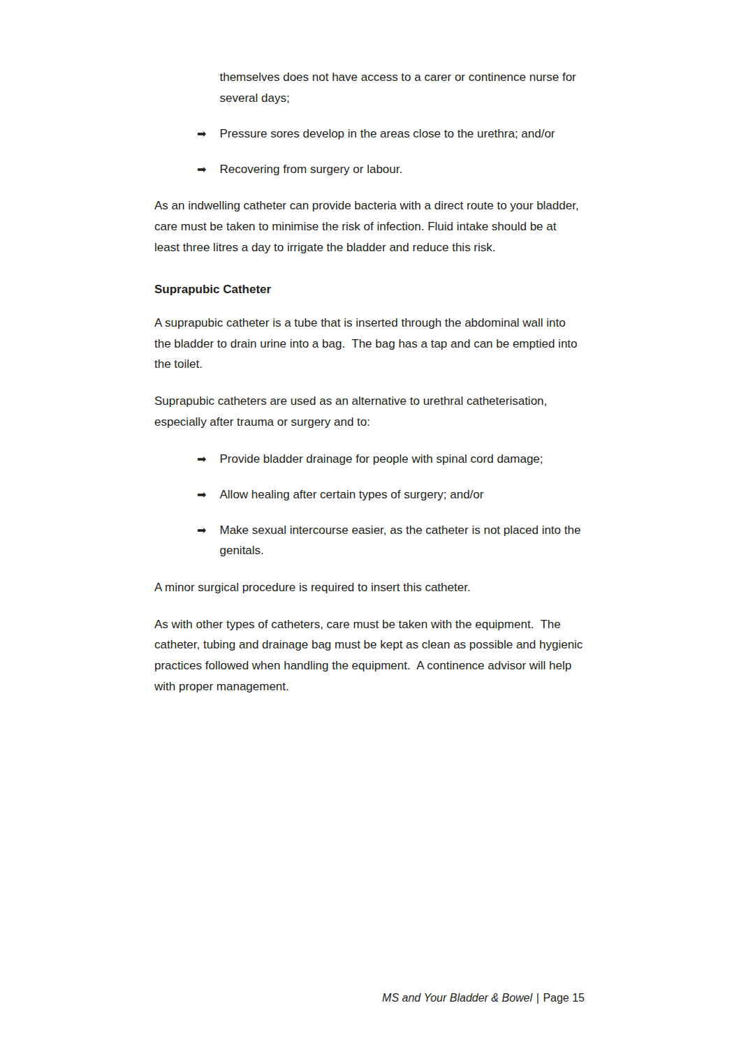themselves does not have access to a carer or continence nurse for several days;
Pressure sores develop in the areas close to the urethra; and/or
Recovering from surgery or labour.
As an indwelling catheter can provide bacteria with a direct route to your bladder, care must be taken to minimise the risk of infection. Fluid intake should be at least three litres a day to irrigate the bladder and reduce this risk.
Suprapubic Catheter
A suprapubic catheter is a tube that is inserted through the abdominal wall into the bladder to drain urine into a bag. The bag has a tap and can be emptied into the toilet.
Suprapubic catheters are used as an alternative to urethral catheterisation, especially after trauma or surgery and to:
Provide bladder drainage for people with spinal cord damage;
Allow healing after certain types of surgery; and/or
Make sexual intercourse easier, as the catheter is not placed into the genitals.
A minor surgical procedure is required to insert this catheter.
As with other types of catheters, care must be taken with the equipment. The catheter, tubing and drainage bag must be kept as clean as possible and hygienic practices followed when handling the equipment. A continence advisor will help with proper management.
MS and Your Bladder & Bowel|Page 15